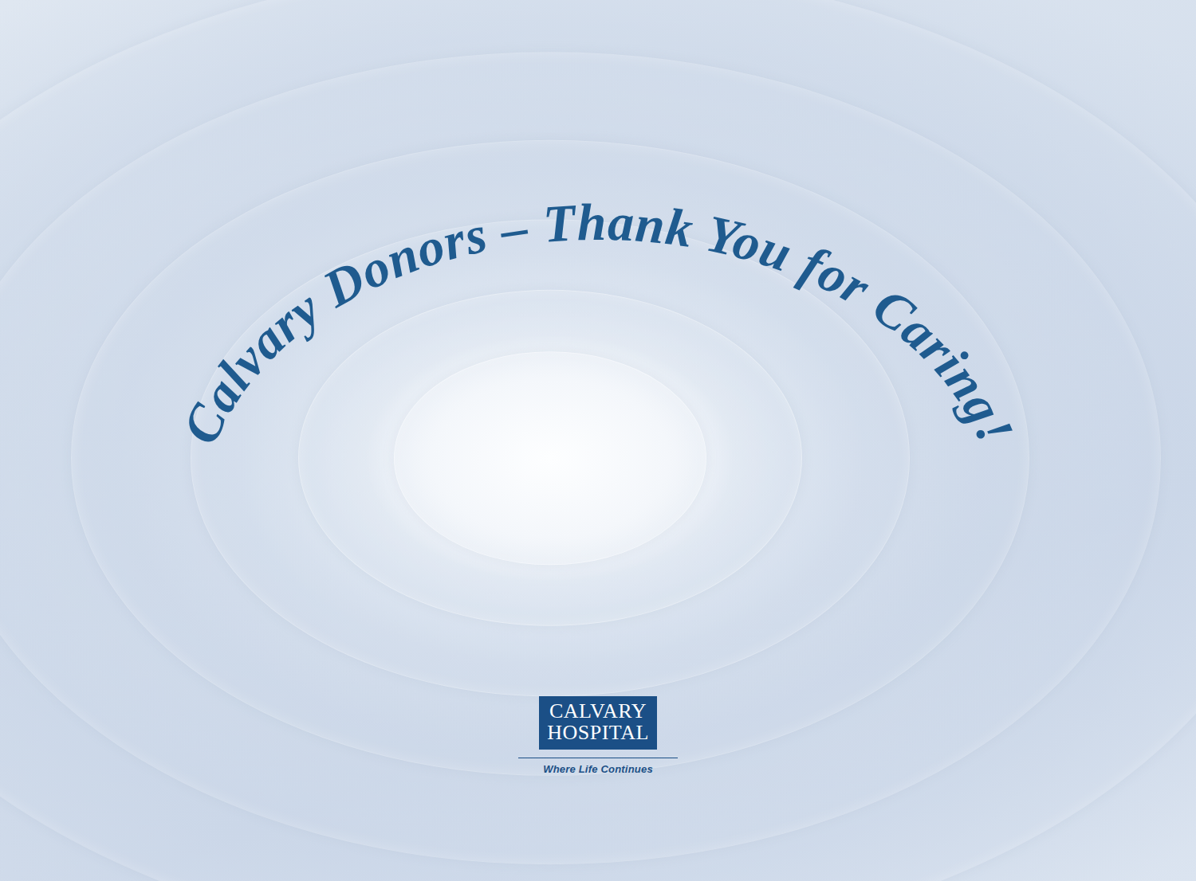Calvary Donors — Thank You for Caring! Calvary Donors – Thank You for Caring!
Calvary Hospital
Where Life Continues